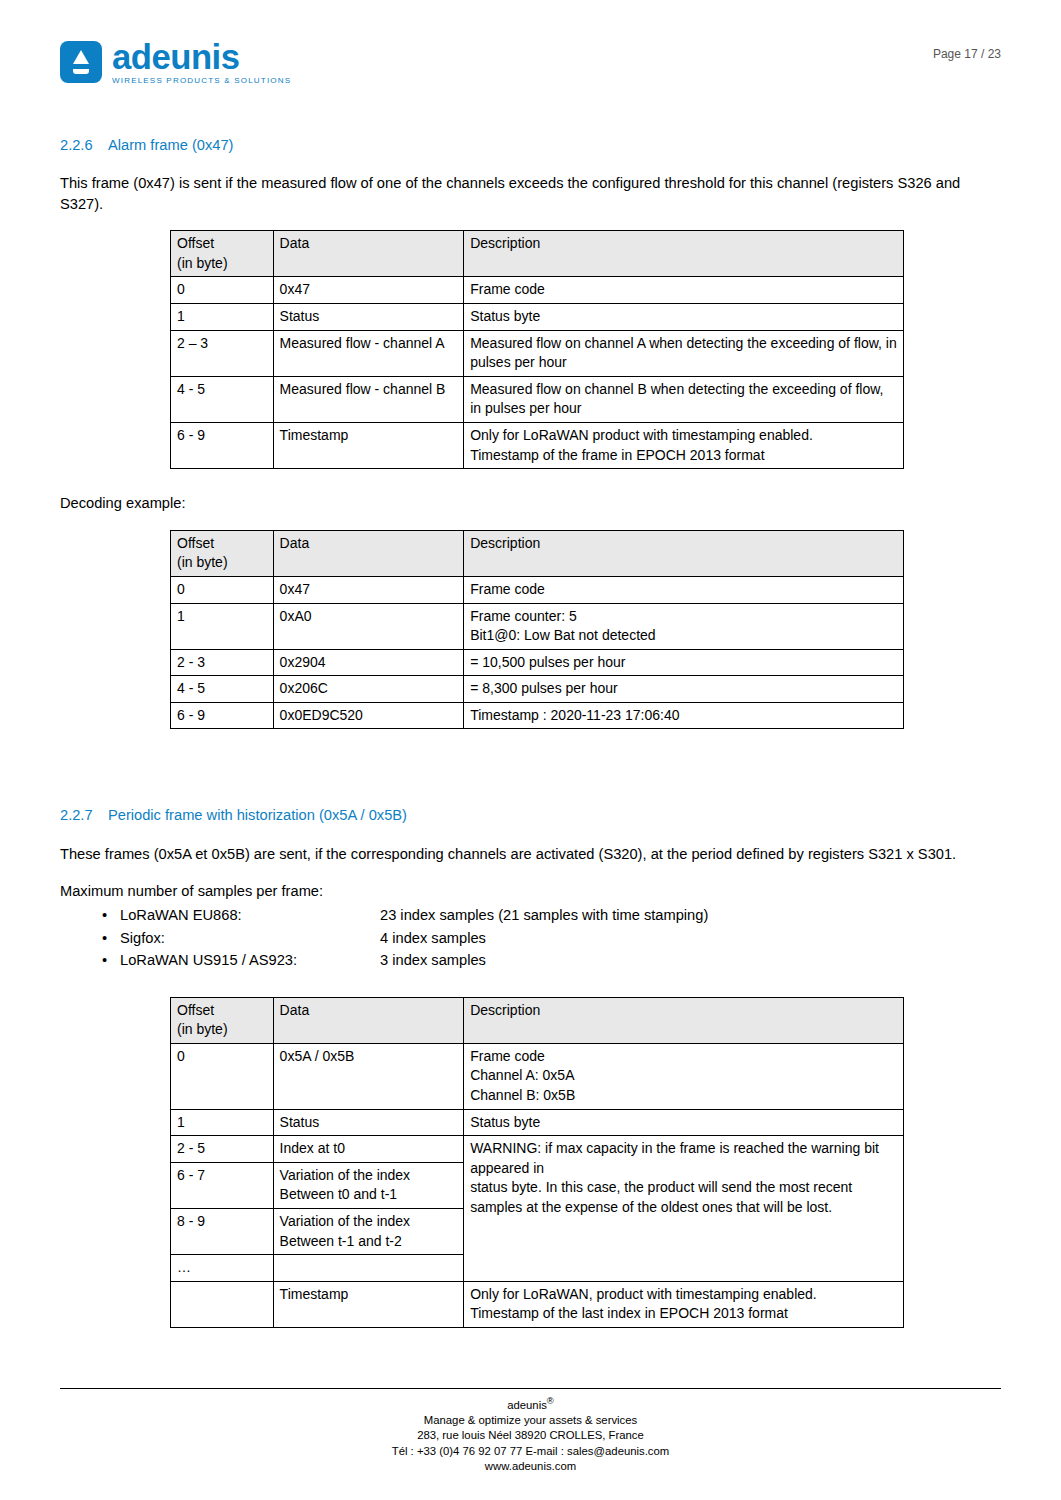adeunis
WIRELESS PRODUCTS & SOLUTIONS
Page 17 / 23
2.2.6 Alarm frame (0x47)
This frame (0x47) is sent if the measured flow of one of the channels exceeds the configured threshold for this channel (registers S326 and S327).
| Offset (in byte) | Data | Description |
| --- | --- | --- |
| 0 | 0x47 | Frame code |
| 1 | Status | Status byte |
| 2 – 3 | Measured flow - channel A | Measured flow on channel A when detecting the exceeding of flow, in pulses per hour |
| 4 - 5 | Measured flow - channel B | Measured flow on channel B when detecting the exceeding of flow, in pulses per hour |
| 6 - 9 | Timestamp | Only for LoRaWAN product with timestamping enabled. Timestamp of the frame in EPOCH 2013 format |
Decoding example:
| Offset (in byte) | Data | Description |
| --- | --- | --- |
| 0 | 0x47 | Frame code |
| 1 | 0xA0 | Frame counter: 5 Bit1@0: Low Bat not detected |
| 2 - 3 | 0x2904 | = 10,500 pulses per hour |
| 4 - 5 | 0x206C | = 8,300 pulses per hour |
| 6 - 9 | 0x0ED9C520 | Timestamp : 2020-11-23 17:06:40 |
2.2.7 Periodic frame with historization (0x5A / 0x5B)
These frames (0x5A et 0x5B) are sent, if the corresponding channels are activated (S320), at the period defined by registers S321 x S301.
Maximum number of samples per frame:
LoRaWAN EU868: 23 index samples (21 samples with time stamping)
Sigfox: 4 index samples
LoRaWAN US915 / AS923: 3 index samples
| Offset (in byte) | Data | Description |
| --- | --- | --- |
| 0 | 0x5A / 0x5B | Frame code Channel A: 0x5A Channel B: 0x5B |
| 1 | Status | Status byte |
| 2 - 5 | Index at t0 | WARNING: if max capacity in the frame is reached the warning bit appeared in status byte. In this case, the product will send the most recent samples at the expense of the oldest ones that will be lost. |
| 6 - 7 | Variation of the index Between t0 and t-1 |
| 8 - 9 | Variation of the index Between t-1 and t-2 |
| … | |
| | Timestamp | Only for LoRaWAN, product with timestamping enabled. Timestamp of the last index in EPOCH 2013 format |
adeunis®
Manage & optimize your assets & services
283, rue louis Néel 38920 CROLLES, France
Tél : +33 (0)4 76 92 07 77 E-mail : sales@adeunis.com
www.adeunis.com